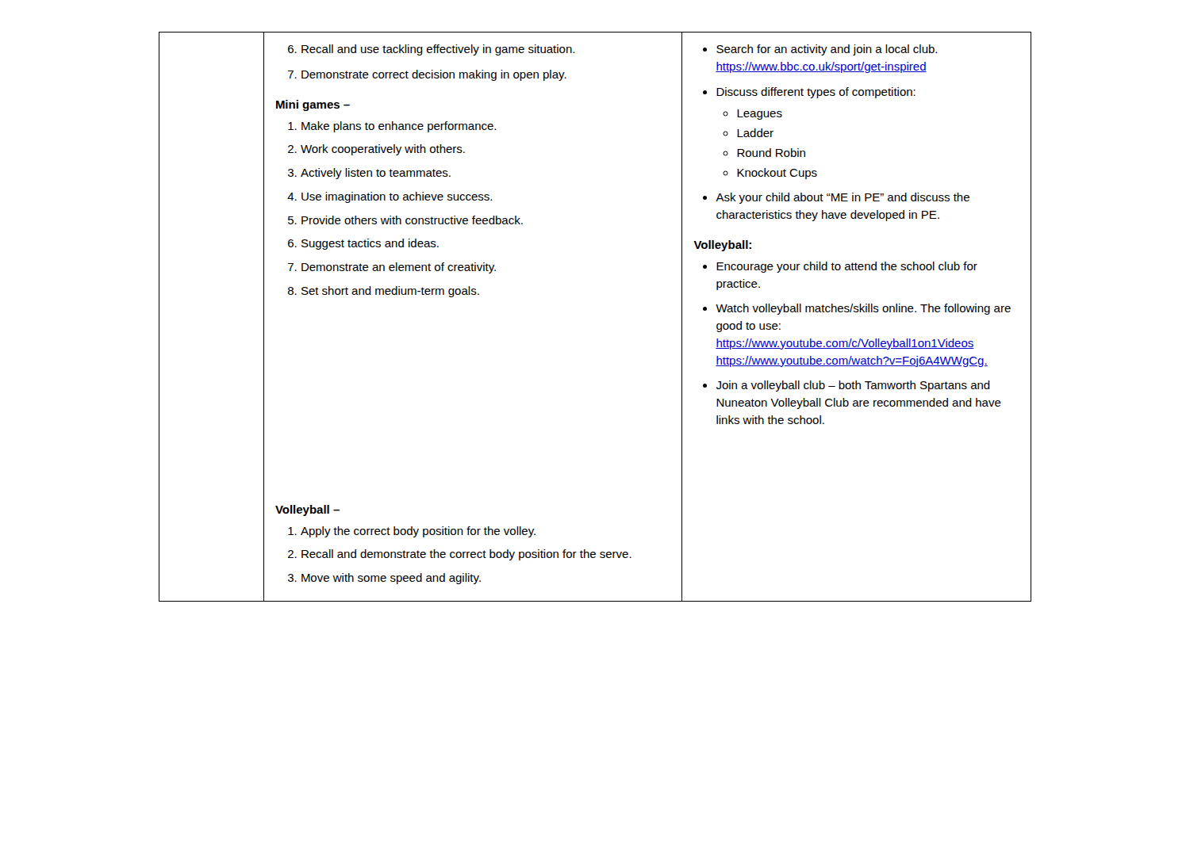| | Recall and use tackling effectively in game situation. Demonstrate correct decision making in open play. Mini games – Make plans to enhance performance. Work cooperatively with others. Actively listen to teammates. Use imagination to achieve success. Provide others with constructive feedback. Suggest tactics and ideas. Demonstrate an element of creativity. Set short and medium-term goals. Volleyball – Apply the correct body position for the volley. Recall and demonstrate the correct body position for the serve. Move with some speed and agility. | Search for an activity and join a local club. https://www.bbc.co.uk/sport/get-inspired Discuss different types of competition: Leagues Ladder Round Robin Knockout Cups Ask your child about “ME in PE” and discuss the characteristics they have developed in PE. Volleyball: Encourage your child to attend the school club for practice. Watch volleyball matches/skills online. The following are good to use: https://www.youtube.com/c/Volleyball1on1Videos https://www.youtube.com/watch?v=Foj6A4WWgCg. Join a volleyball club – both Tamworth Spartans and Nuneaton Volleyball Club are recommended and have links with the school. |